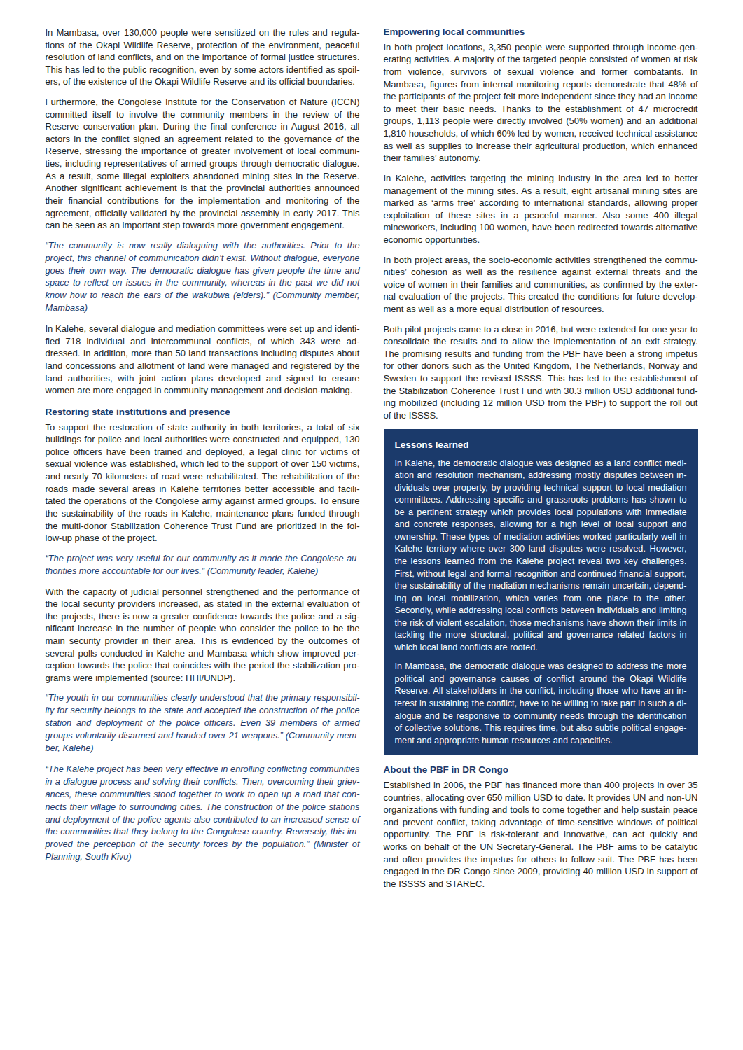In Mambasa, over 130,000 people were sensitized on the rules and regulations of the Okapi Wildlife Reserve, protection of the environment, peaceful resolution of land conflicts, and on the importance of formal justice structures. This has led to the public recognition, even by some actors identified as spoilers, of the existence of the Okapi Wildlife Reserve and its official boundaries.
Furthermore, the Congolese Institute for the Conservation of Nature (ICCN) committed itself to involve the community members in the review of the Reserve conservation plan. During the final conference in August 2016, all actors in the conflict signed an agreement related to the governance of the Reserve, stressing the importance of greater involvement of local communities, including representatives of armed groups through democratic dialogue. As a result, some illegal exploiters abandoned mining sites in the Reserve. Another significant achievement is that the provincial authorities announced their financial contributions for the implementation and monitoring of the agreement, officially validated by the provincial assembly in early 2017. This can be seen as an important step towards more government engagement.
“The community is now really dialoguing with the authorities. Prior to the project, this channel of communication didn’t exist. Without dialogue, everyone goes their own way. The democratic dialogue has given people the time and space to reflect on issues in the community, whereas in the past we did not know how to reach the ears of the wakubwa (elders).” (Community member, Mambasa)
In Kalehe, several dialogue and mediation committees were set up and identified 718 individual and intercommunal conflicts, of which 343 were addressed. In addition, more than 50 land transactions including disputes about land concessions and allotment of land were managed and registered by the land authorities, with joint action plans developed and signed to ensure women are more engaged in community management and decision-making.
Restoring state institutions and presence
To support the restoration of state authority in both territories, a total of six buildings for police and local authorities were constructed and equipped, 130 police officers have been trained and deployed, a legal clinic for victims of sexual violence was established, which led to the support of over 150 victims, and nearly 70 kilometers of road were rehabilitated. The rehabilitation of the roads made several areas in Kalehe territories better accessible and facilitated the operations of the Congolese army against armed groups. To ensure the sustainability of the roads in Kalehe, maintenance plans funded through the multi-donor Stabilization Coherence Trust Fund are prioritized in the follow-up phase of the project.
“The project was very useful for our community as it made the Congolese authorities more accountable for our lives.” (Community leader, Kalehe)
With the capacity of judicial personnel strengthened and the performance of the local security providers increased, as stated in the external evaluation of the projects, there is now a greater confidence towards the police and a significant increase in the number of people who consider the police to be the main security provider in their area. This is evidenced by the outcomes of several polls conducted in Kalehe and Mambasa which show improved perception towards the police that coincides with the period the stabilization programs were implemented (source: HHI/UNDP).
“The youth in our communities clearly understood that the primary responsibility for security belongs to the state and accepted the construction of the police station and deployment of the police officers. Even 39 members of armed groups voluntarily disarmed and handed over 21 weapons.” (Community member, Kalehe)
“The Kalehe project has been very effective in enrolling conflicting communities in a dialogue process and solving their conflicts. Then, overcoming their grievances, these communities stood together to work to open up a road that connects their village to surrounding cities. The construction of the police stations and deployment of the police agents also contributed to an increased sense of the communities that they belong to the Congolese country. Reversely, this improved the perception of the security forces by the population.” (Minister of Planning, South Kivu)
Empowering local communities
In both project locations, 3,350 people were supported through income-generating activities. A majority of the targeted people consisted of women at risk from violence, survivors of sexual violence and former combatants. In Mambasa, figures from internal monitoring reports demonstrate that 48% of the participants of the project felt more independent since they had an income to meet their basic needs. Thanks to the establishment of 47 microcredit groups, 1,113 people were directly involved (50% women) and an additional 1,810 households, of which 60% led by women, received technical assistance as well as supplies to increase their agricultural production, which enhanced their families’ autonomy.
In Kalehe, activities targeting the mining industry in the area led to better management of the mining sites. As a result, eight artisanal mining sites are marked as ‘arms free’ according to international standards, allowing proper exploitation of these sites in a peaceful manner. Also some 400 illegal mineworkers, including 100 women, have been redirected towards alternative economic opportunities.
In both project areas, the socio-economic activities strengthened the communities’ cohesion as well as the resilience against external threats and the voice of women in their families and communities, as confirmed by the external evaluation of the projects. This created the conditions for future development as well as a more equal distribution of resources.
Both pilot projects came to a close in 2016, but were extended for one year to consolidate the results and to allow the implementation of an exit strategy. The promising results and funding from the PBF have been a strong impetus for other donors such as the United Kingdom, The Netherlands, Norway and Sweden to support the revised ISSSS. This has led to the establishment of the Stabilization Coherence Trust Fund with 30.3 million USD additional funding mobilized (including 12 million USD from the PBF) to support the roll out of the ISSSS.
Lessons learned
In Kalehe, the democratic dialogue was designed as a land conflict mediation and resolution mechanism, addressing mostly disputes between individuals over property, by providing technical support to local mediation committees. Addressing specific and grassroots problems has shown to be a pertinent strategy which provides local populations with immediate and concrete responses, allowing for a high level of local support and ownership. These types of mediation activities worked particularly well in Kalehe territory where over 300 land disputes were resolved. However, the lessons learned from the Kalehe project reveal two key challenges. First, without legal and formal recognition and continued financial support, the sustainability of the mediation mechanisms remain uncertain, depending on local mobilization, which varies from one place to the other. Secondly, while addressing local conflicts between individuals and limiting the risk of violent escalation, those mechanisms have shown their limits in tackling the more structural, political and governance related factors in which local land conflicts are rooted.
In Mambasa, the democratic dialogue was designed to address the more political and governance causes of conflict around the Okapi Wildlife Reserve. All stakeholders in the conflict, including those who have an interest in sustaining the conflict, have to be willing to take part in such a dialogue and be responsive to community needs through the identification of collective solutions. This requires time, but also subtle political engagement and appropriate human resources and capacities.
About the PBF in DR Congo
Established in 2006, the PBF has financed more than 400 projects in over 35 countries, allocating over 650 million USD to date. It provides UN and non-UN organizations with funding and tools to come together and help sustain peace and prevent conflict, taking advantage of time-sensitive windows of political opportunity. The PBF is risk-tolerant and innovative, can act quickly and works on behalf of the UN Secretary-General. The PBF aims to be catalytic and often provides the impetus for others to follow suit. The PBF has been engaged in the DR Congo since 2009, providing 40 million USD in support of the ISSSS and STAREC.